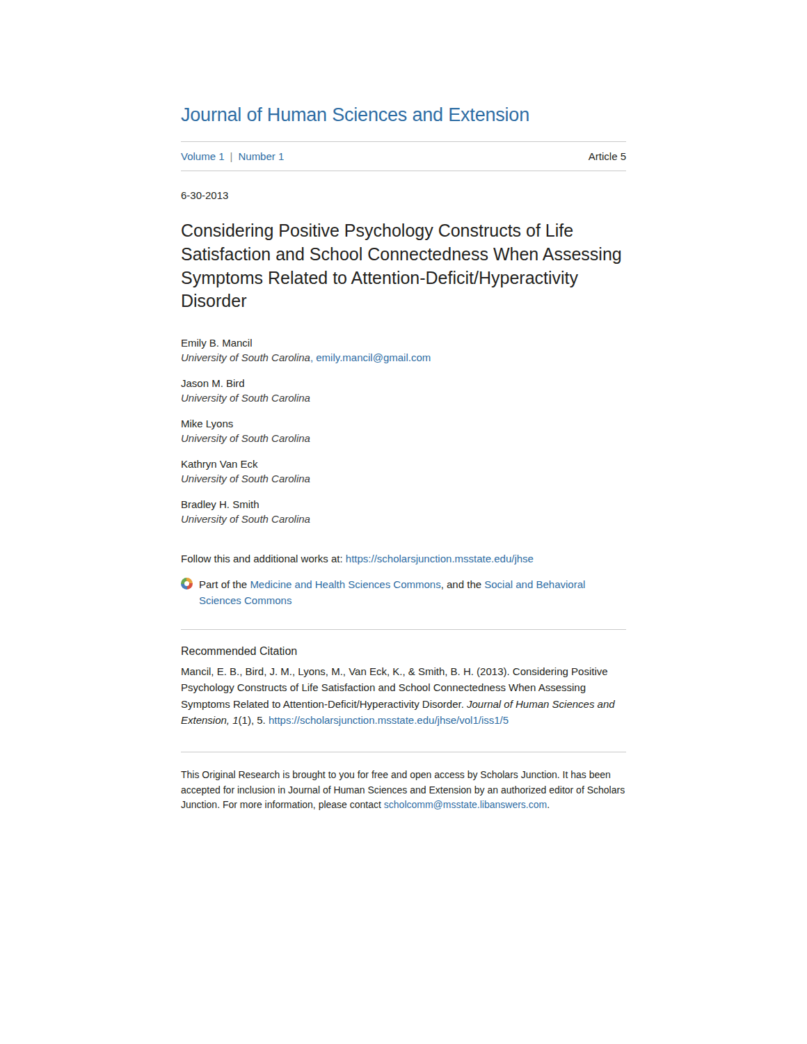Journal of Human Sciences and Extension
Volume 1|Number 1
Article 5
6-30-2013
Considering Positive Psychology Constructs of Life Satisfaction and School Connectedness When Assessing Symptoms Related to Attention-Deficit/Hyperactivity Disorder
Emily B. Mancil
University of South Carolina, emily.mancil@gmail.com
Jason M. Bird
University of South Carolina
Mike Lyons
University of South Carolina
Kathryn Van Eck
University of South Carolina
Bradley H. Smith
University of South Carolina
Follow this and additional works at: https://scholarsjunction.msstate.edu/jhse
Part of the Medicine and Health Sciences Commons, and the Social and Behavioral Sciences Commons
Recommended Citation
Mancil, E. B., Bird, J. M., Lyons, M., Van Eck, K., & Smith, B. H. (2013). Considering Positive Psychology Constructs of Life Satisfaction and School Connectedness When Assessing Symptoms Related to Attention-Deficit/Hyperactivity Disorder. Journal of Human Sciences and Extension, 1(1), 5. https://scholarsjunction.msstate.edu/jhse/vol1/iss1/5
This Original Research is brought to you for free and open access by Scholars Junction. It has been accepted for inclusion in Journal of Human Sciences and Extension by an authorized editor of Scholars Junction. For more information, please contact scholcomm@msstate.libanswers.com.